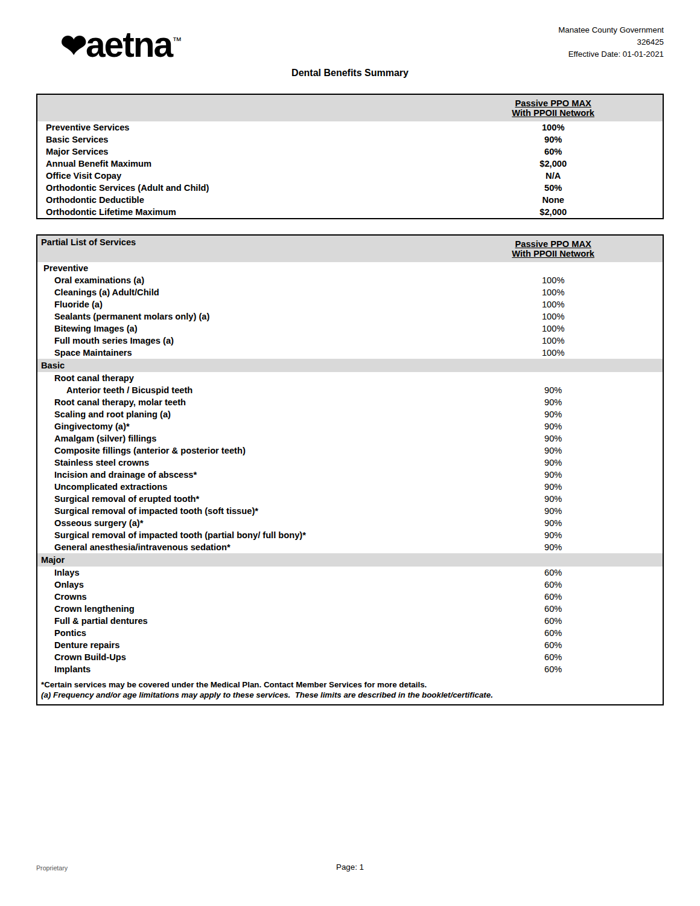❤aetna™
Manatee County Government
326425
Effective Date: 01-01-2021
Dental Benefits Summary
| | Passive PPO MAX With PPOII Network |
| Preventive Services | 100% |
| Basic Services | 90% |
| Major Services | 60% |
| Annual Benefit Maximum | $2,000 |
| Office Visit Copay | N/A |
| Orthodontic Services (Adult and Child) | 50% |
| Orthodontic Deductible | None |
| Orthodontic Lifetime Maximum | $2,000 |
| Partial List of Services | Passive PPO MAX With PPOII Network |
| Preventive | |
| Oral examinations (a) | 100% |
| Cleanings (a) Adult/Child | 100% |
| Fluoride (a) | 100% |
| Sealants (permanent molars only) (a) | 100% |
| Bitewing Images (a) | 100% |
| Full mouth series Images (a) | 100% |
| Space Maintainers | 100% |
| Basic | |
| Root canal therapy | |
| Anterior teeth / Bicuspid teeth | 90% |
| Root canal therapy, molar teeth | 90% |
| Scaling and root planing (a) | 90% |
| Gingivectomy (a)* | 90% |
| Amalgam (silver) fillings | 90% |
| Composite fillings (anterior & posterior teeth) | 90% |
| Stainless steel crowns | 90% |
| Incision and drainage of abscess* | 90% |
| Uncomplicated extractions | 90% |
| Surgical removal of erupted tooth* | 90% |
| Surgical removal of impacted tooth (soft tissue)* | 90% |
| Osseous surgery (a)* | 90% |
| Surgical removal of impacted tooth (partial bony/ full bony)* | 90% |
| General anesthesia/intravenous sedation* | 90% |
| Major | |
| Inlays | 60% |
| Onlays | 60% |
| Crowns | 60% |
| Crown lengthening | 60% |
| Full & partial dentures | 60% |
| Pontics | 60% |
| Denture repairs | 60% |
| Crown Build-Ups | 60% |
| Implants | 60% |
| *Certain services may be covered under the Medical Plan. Contact Member Services for more details. |
| (a) Frequency and/or age limitations may apply to these services. These limits are described in the booklet/certificate. |
Proprietary
Page: 1